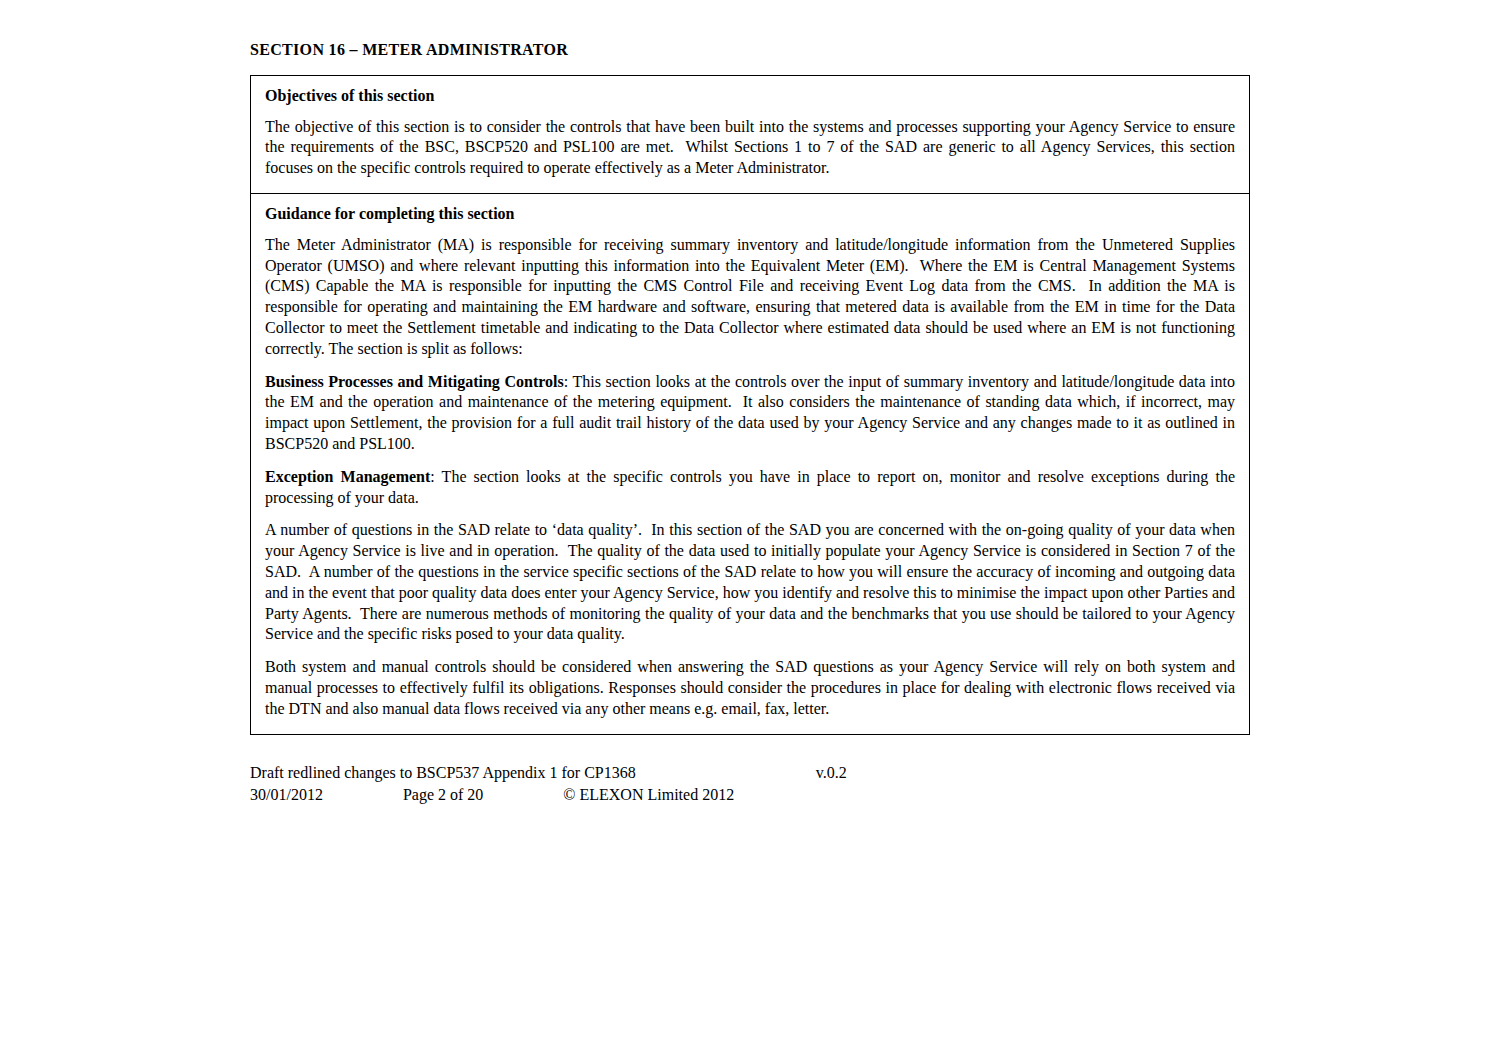SECTION 16 – METER ADMINISTRATOR
Objectives of this section
The objective of this section is to consider the controls that have been built into the systems and processes supporting your Agency Service to ensure the requirements of the BSC, BSCP520 and PSL100 are met. Whilst Sections 1 to 7 of the SAD are generic to all Agency Services, this section focuses on the specific controls required to operate effectively as a Meter Administrator.
Guidance for completing this section
The Meter Administrator (MA) is responsible for receiving summary inventory and latitude/longitude information from the Unmetered Supplies Operator (UMSO) and where relevant inputting this information into the Equivalent Meter (EM). Where the EM is Central Management Systems (CMS) Capable the MA is responsible for inputting the CMS Control File and receiving Event Log data from the CMS. In addition the MA is responsible for operating and maintaining the EM hardware and software, ensuring that metered data is available from the EM in time for the Data Collector to meet the Settlement timetable and indicating to the Data Collector where estimated data should be used where an EM is not functioning correctly. The section is split as follows:
Business Processes and Mitigating Controls: This section looks at the controls over the input of summary inventory and latitude/longitude data into the EM and the operation and maintenance of the metering equipment. It also considers the maintenance of standing data which, if incorrect, may impact upon Settlement, the provision for a full audit trail history of the data used by your Agency Service and any changes made to it as outlined in BSCP520 and PSL100.
Exception Management: The section looks at the specific controls you have in place to report on, monitor and resolve exceptions during the processing of your data.
A number of questions in the SAD relate to ‘data quality’. In this section of the SAD you are concerned with the on-going quality of your data when your Agency Service is live and in operation. The quality of the data used to initially populate your Agency Service is considered in Section 7 of the SAD. A number of the questions in the service specific sections of the SAD relate to how you will ensure the accuracy of incoming and outgoing data and in the event that poor quality data does enter your Agency Service, how you identify and resolve this to minimise the impact upon other Parties and Party Agents. There are numerous methods of monitoring the quality of your data and the benchmarks that you use should be tailored to your Agency Service and the specific risks posed to your data quality.
Both system and manual controls should be considered when answering the SAD questions as your Agency Service will rely on both system and manual processes to effectively fulfil its obligations. Responses should consider the procedures in place for dealing with electronic flows received via the DTN and also manual data flows received via any other means e.g. email, fax, letter.
Draft redlined changes to BSCP537 Appendix 1 for CP1368 v.0.2
30/01/2012 Page 2 of 20 © ELEXON Limited 2012